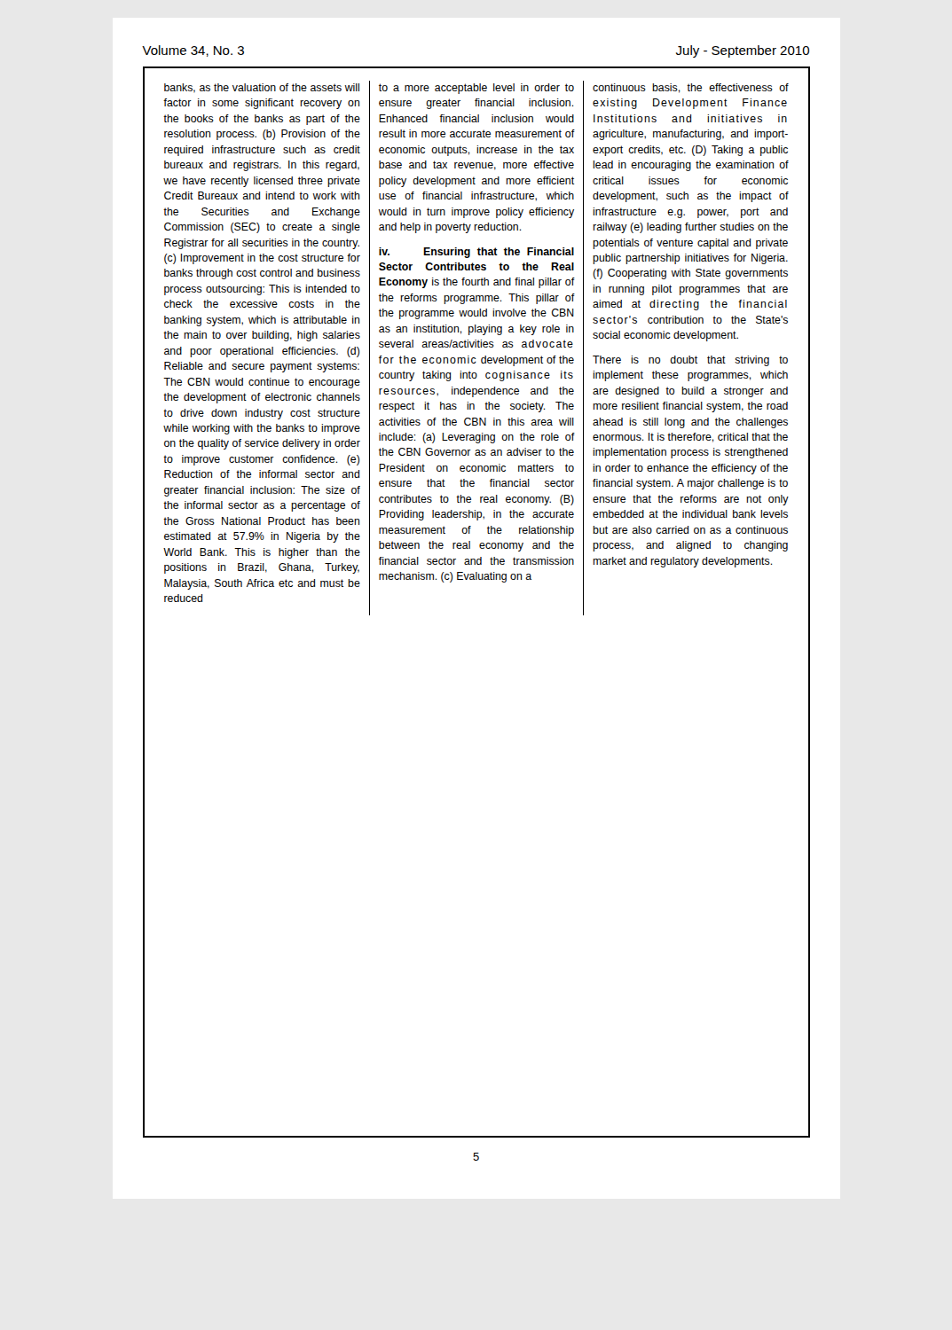Volume 34, No. 3
July - September 2010
banks, as the valuation of the assets will factor in some significant recovery on the books of the banks as part of the resolution process. (b) Provision of the required infrastructure such as credit bureaux and registrars. In this regard, we have recently licensed three private Credit Bureaux and intend to work with the Securities and Exchange Commission (SEC) to create a single Registrar for all securities in the country. (c) Improvement in the cost structure for banks through cost control and business process outsourcing: This is intended to check the excessive costs in the banking system, which is attributable in the main to over building, high salaries and poor operational efficiencies. (d) Reliable and secure payment systems: The CBN would continue to encourage the development of electronic channels to drive down industry cost structure while working with the banks to improve on the quality of service delivery in order to improve customer confidence. (e) Reduction of the informal sector and greater financial inclusion: The size of the informal sector as a percentage of the Gross National Product has been estimated at 57.9% in Nigeria by the World Bank. This is higher than the positions in Brazil, Ghana, Turkey, Malaysia, South Africa etc and must be reduced
to a more acceptable level in order to ensure greater financial inclusion. Enhanced financial inclusion would result in more accurate measurement of economic outputs, increase in the tax base and tax revenue, more effective policy development and more efficient use of financial infrastructure, which would in turn improve policy efficiency and help in poverty reduction.
iv. Ensuring that the Financial Sector Contributes to the Real Economy is the fourth and final pillar of the reforms programme. This pillar of the programme would involve the CBN as an institution, playing a key role in several areas/activities as advocate for the economic development of the country taking into cognisance its resources, independence and the respect it has in the society. The activities of the CBN in this area will include: (a) Leveraging on the role of the CBN Governor as an adviser to the President on economic matters to ensure that the financial sector contributes to the real economy. (B) Providing leadership, in the accurate measurement of the relationship between the real economy and the financial sector and the transmission mechanism. (c) Evaluating on a
continuous basis, the effectiveness of existing Development Finance Institutions and initiatives in agriculture, manufacturing, and import-export credits, etc. (D) Taking a public lead in encouraging the examination of critical issues for economic development, such as the impact of infrastructure e.g. power, port and railway (e) leading further studies on the potentials of venture capital and private public partnership initiatives for Nigeria. (f) Cooperating with State governments in running pilot programmes that are aimed at directing the financial sector's contribution to the State's social economic development.
There is no doubt that striving to implement these programmes, which are designed to build a stronger and more resilient financial system, the road ahead is still long and the challenges enormous. It is therefore, critical that the implementation process is strengthened in order to enhance the efficiency of the financial system. A major challenge is to ensure that the reforms are not only embedded at the individual bank levels but are also carried on as a continuous process, and aligned to changing market and regulatory developments.
5